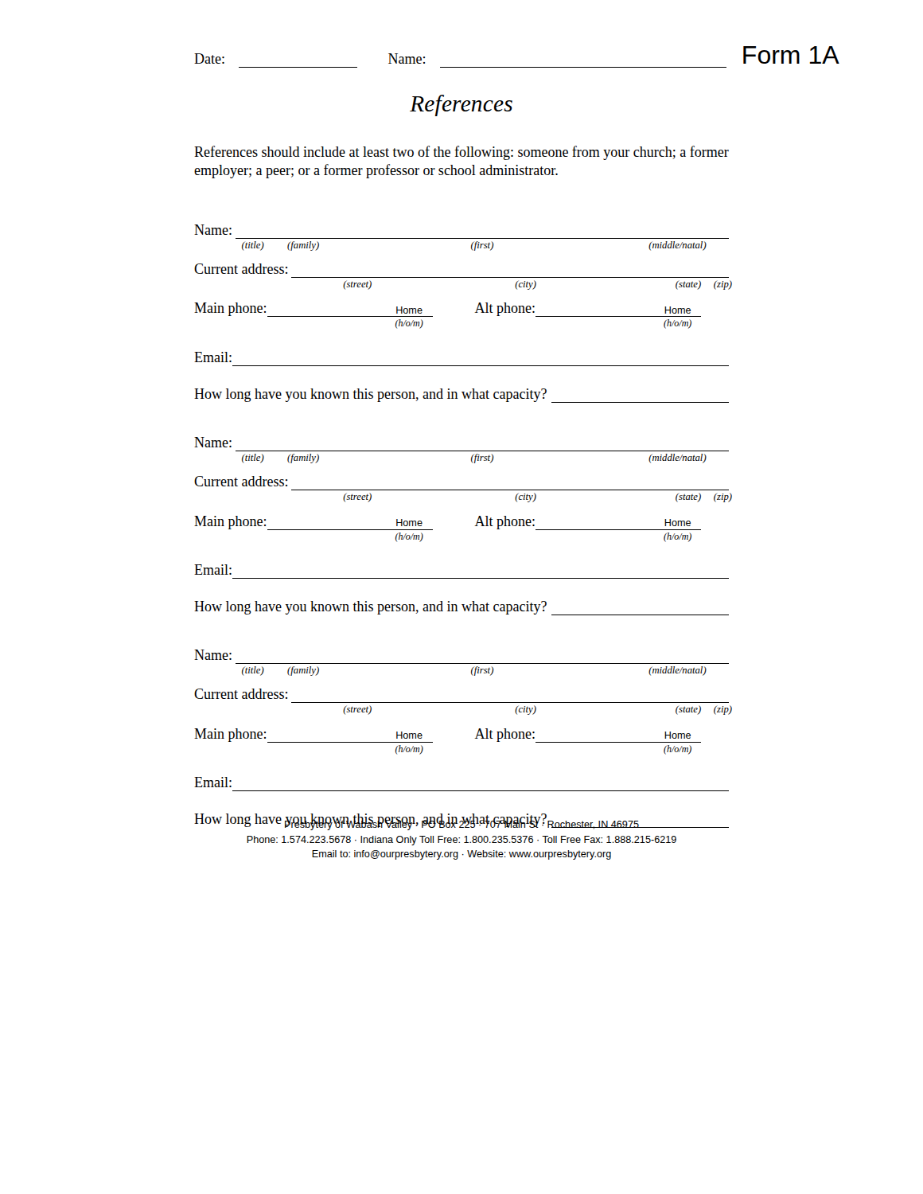Date: Name:
Form 1A
References
References should include at least two of the following: someone from your church; a former employer; a peer; or a former professor or school administrator.
Name:
(title) (family) (first) (middle/natal)
Current address:
(street) (city) (state) (zip)
Main phone: Home
Alt phone: Home
Main phone: (h/o/m) Alt phone: (h/o/m)
Email:
How long have you known this person, and in what capacity?
Name:
(title) (family) (first) (middle/natal)
Current address:
(street) (city) (state) (zip)
Main phone: Home
Alt phone: Home
Main phone: (h/o/m) Alt phone: (h/o/m)
Email:
How long have you known this person, and in what capacity?
Name:
(title) (family) (first) (middle/natal)
Current address:
(street) (city) (state) (zip)
Main phone: Home
Alt phone: Home
Main phone: (h/o/m) Alt phone: (h/o/m)
Email:
How long have you known this person, and in what capacity?
Presbytery of Wabash Valley · PO Box 225 · 707 Main St · Rochester, IN 46975
Phone: 1.574.223.5678 · Indiana Only Toll Free: 1.800.235.5376 · Toll Free Fax: 1.888.215-6219
Email to: info@ourpresbytery.org · Website: www.ourpresbytery.org